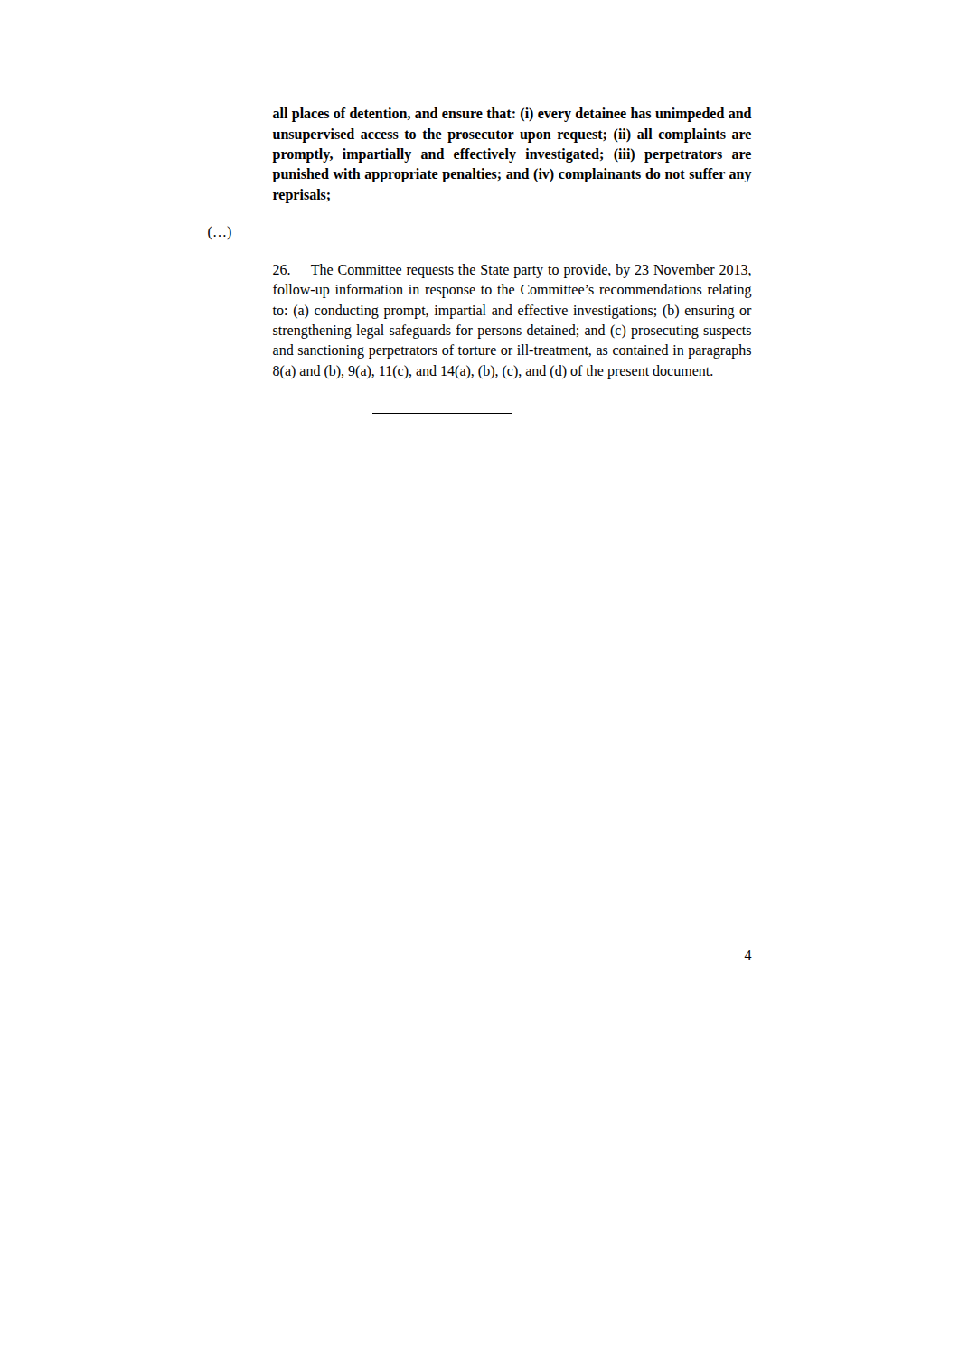all places of detention, and ensure that: (i) every detainee has unimpeded and unsupervised access to the prosecutor upon request; (ii) all complaints are promptly, impartially and effectively investigated; (iii) perpetrators are punished with appropriate penalties; and (iv) complainants do not suffer any reprisals;
(…)
26. The Committee requests the State party to provide, by 23 November 2013, follow-up information in response to the Committee’s recommendations relating to: (a) conducting prompt, impartial and effective investigations; (b) ensuring or strengthening legal safeguards for persons detained; and (c) prosecuting suspects and sanctioning perpetrators of torture or ill-treatment, as contained in paragraphs 8(a) and (b), 9(a), 11(c), and 14(a), (b), (c), and (d) of the present document.
4